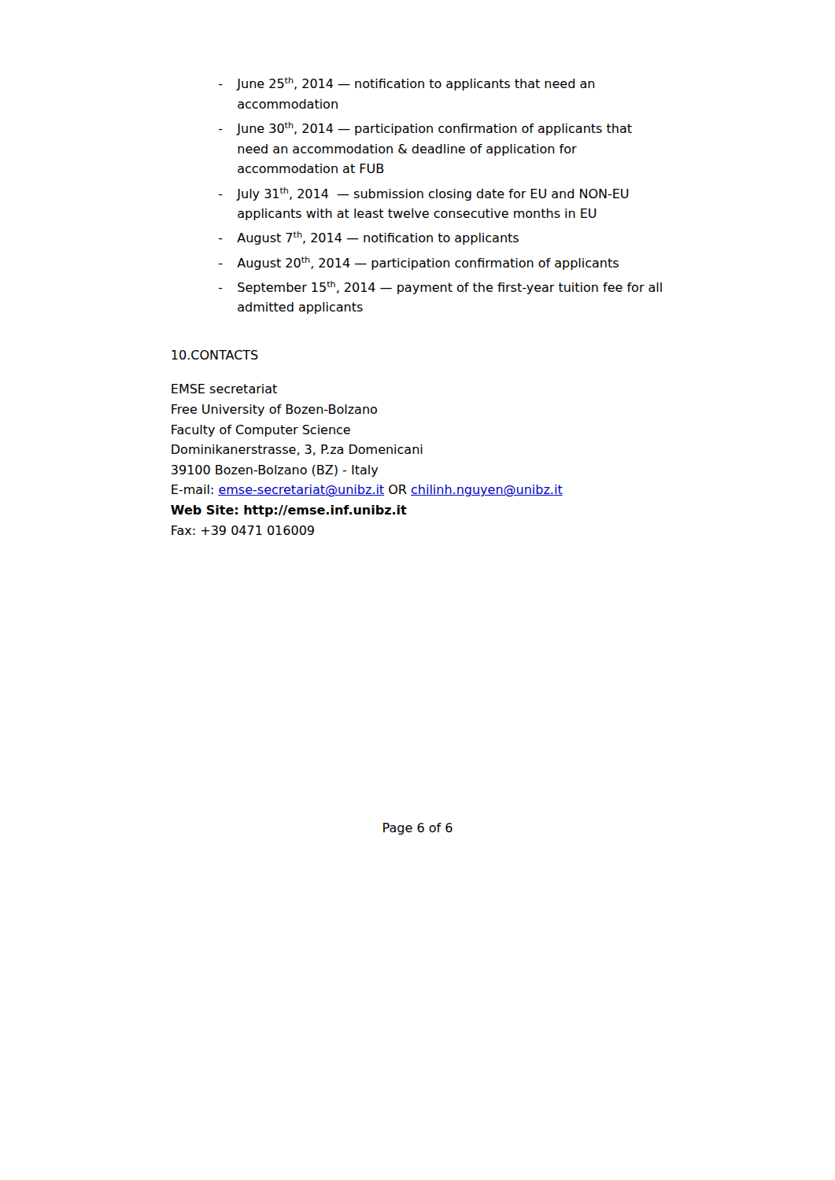June 25th, 2014 — notification to applicants that need an accommodation
June 30th, 2014 — participation confirmation of applicants that need an accommodation & deadline of application for accommodation at FUB
July 31th, 2014 — submission closing date for EU and NON-EU applicants with at least twelve consecutive months in EU
August 7th, 2014 — notification to applicants
August 20th, 2014 — participation confirmation of applicants
September 15th, 2014 — payment of the first-year tuition fee for all admitted applicants
10.CONTACTS
EMSE secretariat
Free University of Bozen-Bolzano
Faculty of Computer Science
Dominikanerstrasse, 3, P.za Domenicani
39100 Bozen-Bolzano (BZ) - Italy
E-mail: emse-secretariat@unibz.it OR chilinh.nguyen@unibz.it
Web Site: http://emse.inf.unibz.it
Fax: +39 0471 016009
Page 6 of 6